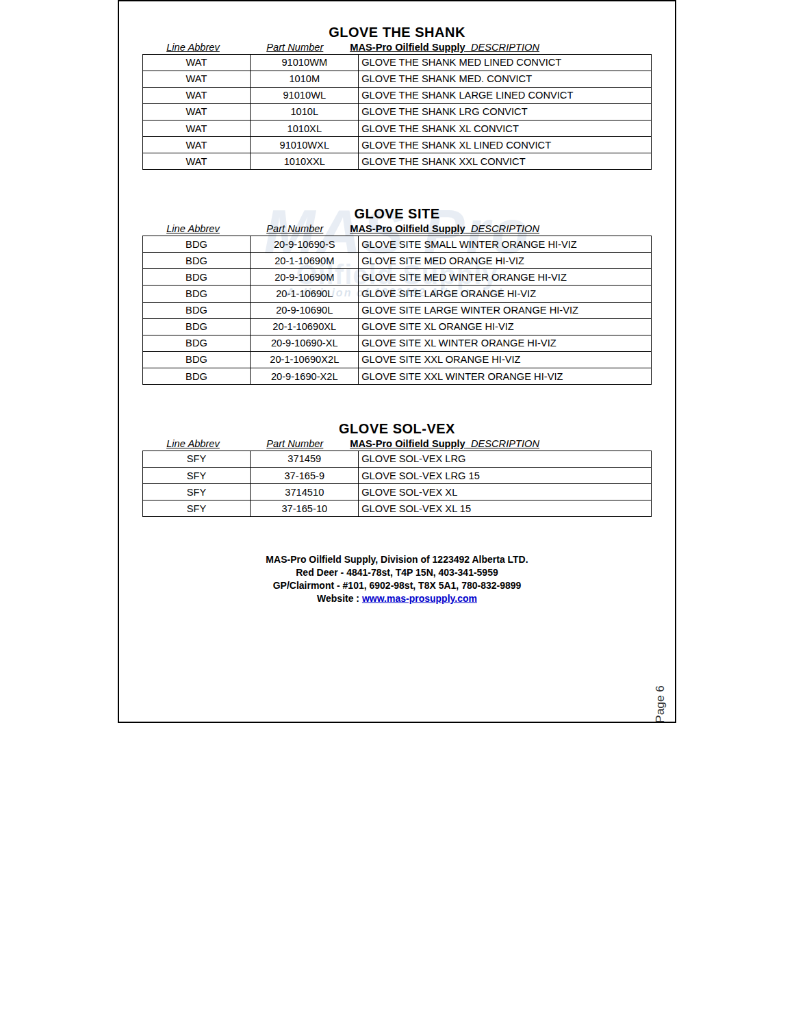MAS Pro Oilfield Supply A division of 1223492 Alberta Ltd.
GLOVE THE SHANK
Line Abbrev
Part Number
MAS-Pro Oilfield Supply DESCRIPTION
| WAT | 91010WM | GLOVE THE SHANK MED LINED CONVICT |
| WAT | 1010M | GLOVE THE SHANK MED. CONVICT |
| WAT | 91010WL | GLOVE THE SHANK LARGE LINED CONVICT |
| WAT | 1010L | GLOVE THE SHANK LRG CONVICT |
| WAT | 1010XL | GLOVE THE SHANK XL CONVICT |
| WAT | 91010WXL | GLOVE THE SHANK XL LINED CONVICT |
| WAT | 1010XXL | GLOVE THE SHANK XXL CONVICT |
GLOVE SITE
Line Abbrev
Part Number
MAS-Pro Oilfield Supply DESCRIPTION
| BDG | 20-9-10690-S | GLOVE SITE SMALL WINTER ORANGE HI-VIZ |
| BDG | 20-1-10690M | GLOVE SITE MED ORANGE HI-VIZ |
| BDG | 20-9-10690M | GLOVE SITE MED WINTER ORANGE HI-VIZ |
| BDG | 20-1-10690L | GLOVE SITE LARGE ORANGE HI-VIZ |
| BDG | 20-9-10690L | GLOVE SITE LARGE WINTER ORANGE HI-VIZ |
| BDG | 20-1-10690XL | GLOVE SITE XL ORANGE HI-VIZ |
| BDG | 20-9-10690-XL | GLOVE SITE XL WINTER ORANGE HI-VIZ |
| BDG | 20-1-10690X2L | GLOVE SITE XXL ORANGE HI-VIZ |
| BDG | 20-9-1690-X2L | GLOVE SITE XXL WINTER ORANGE HI-VIZ |
GLOVE SOL-VEX
Line Abbrev
Part Number
MAS-Pro Oilfield Supply DESCRIPTION
| SFY | 371459 | GLOVE SOL-VEX LRG |
| SFY | 37-165-9 | GLOVE SOL-VEX LRG 15 |
| SFY | 3714510 | GLOVE SOL-VEX XL |
| SFY | 37-165-10 | GLOVE SOL-VEX XL 15 |
MAS-Pro Oilfield Supply, Division of 1223492 Alberta LTD.
Red Deer - 4841-78st, T4P 15N, 403-341-5959
GP/Clairmont - #101, 6902-98st, T8X 5A1, 780-832-9899
Website : www.mas-prosupply.com
Page 6